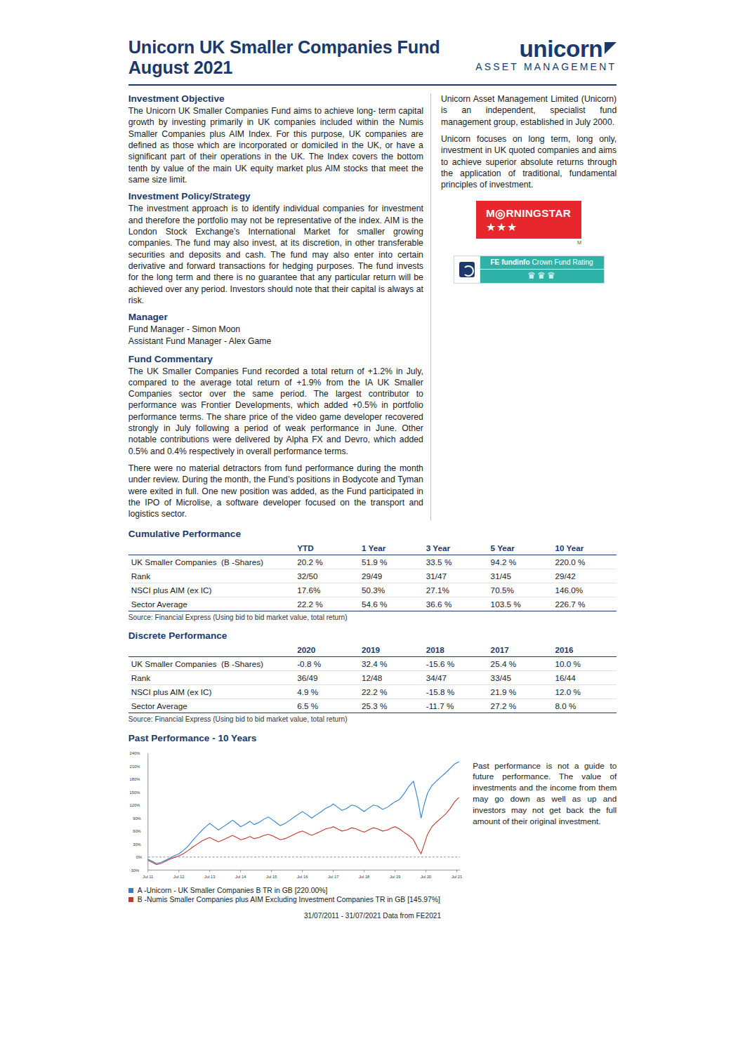Unicorn UK Smaller Companies Fund August 2021
unicorn
ASSET MANAGEMENT
Investment Objective
The Unicorn UK Smaller Companies Fund aims to achieve long- term capital growth by investing primarily in UK companies included within the Numis Smaller Companies plus AIM Index. For this purpose, UK companies are defined as those which are incorporated or domiciled in the UK, or have a significant part of their operations in the UK. The Index covers the bottom tenth by value of the main UK equity market plus AIM stocks that meet the same size limit.
Investment Policy/Strategy
The investment approach is to identify individual companies for investment and therefore the portfolio may not be representative of the index. AIM is the London Stock Exchange’s International Market for smaller growing companies. The fund may also invest, at its discretion, in other transferable securities and deposits and cash. The fund may also enter into certain derivative and forward transactions for hedging purposes. The fund invests for the long term and there is no guarantee that any particular return will be achieved over any period. Investors should note that their capital is always at risk.
Manager
Fund Manager - Simon Moon
Assistant Fund Manager - Alex Game
Fund Commentary
The UK Smaller Companies Fund recorded a total return of +1.2% in July, compared to the average total return of +1.9% from the IA UK Smaller Companies sector over the same period. The largest contributor to performance was Frontier Developments, which added +0.5% in portfolio performance terms. The share price of the video game developer recovered strongly in July following a period of weak performance in June. Other notable contributions were delivered by Alpha FX and Devro, which added 0.5% and 0.4% respectively in overall performance terms.
There were no material detractors from fund performance during the month under review. During the month, the Fund’s positions in Bodycote and Tyman were exited in full. One new position was added, as the Fund participated in the IPO of Microlise, a software developer focused on the transport and logistics sector.
Unicorn Asset Management Limited (Unicorn) is an independent, specialist fund management group, established in July 2000.
Unicorn focuses on long term, long only, investment in UK quoted companies and aims to achieve superior absolute returns through the application of traditional, fundamental principles of investment.
M◎RNINGSTAR
★★★
M
FE fundinfo Crown Fund Rating
♛♛♛
Cumulative Performance
| | YTD | 1 Year | 3 Year | 5 Year | 10 Year |
| --- | --- | --- | --- | --- | --- |
| UK Smaller Companies (B -Shares) | 20.2 % | 51.9 % | 33.5 % | 94.2 % | 220.0 % |
| Rank | 32/50 | 29/49 | 31/47 | 31/45 | 29/42 |
| NSCI plus AIM (ex IC) | 17.6% | 50.3% | 27.1% | 70.5% | 146.0% |
| Sector Average | 22.2 % | 54.6 % | 36.6 % | 103.5 % | 226.7 % |
Source: Financial Express (Using bid to bid market value, total return)
Discrete Performance
| | 2020 | 2019 | 2018 | 2017 | 2016 |
| --- | --- | --- | --- | --- | --- |
| UK Smaller Companies (B -Shares) | -0.8 % | 32.4 % | -15.6 % | 25.4 % | 10.0 % |
| Rank | 36/49 | 12/48 | 34/47 | 33/45 | 16/44 |
| NSCI plus AIM (ex IC) | 4.9 % | 22.2 % | -15.8 % | 21.9 % | 12.0 % |
| Sector Average | 6.5 % | 25.3 % | -11.7 % | 27.2 % | 8.0 % |
Source: Financial Express (Using bid to bid market value, total return)
Past Performance - 10 Years
240% 210% 180% 150% 120% 90% 60% 30% 0% -30% Jul 11 Jul 12 Jul 13 Jul 14 Jul 15 Jul 16 Jul 17 Jul 18 Jul 19 Jul 20 Jul 21
A -Unicorn - UK Smaller Companies B TR in GB [220.00%]
B -Numis Smaller Companies plus AIM Excluding Investment Companies TR in GB [145.97%]
Past performance is not a guide to future performance. The value of investments and the income from them may go down as well as up and investors may not get back the full amount of their original investment.
31/07/2011 - 31/07/2021 Data from FE2021